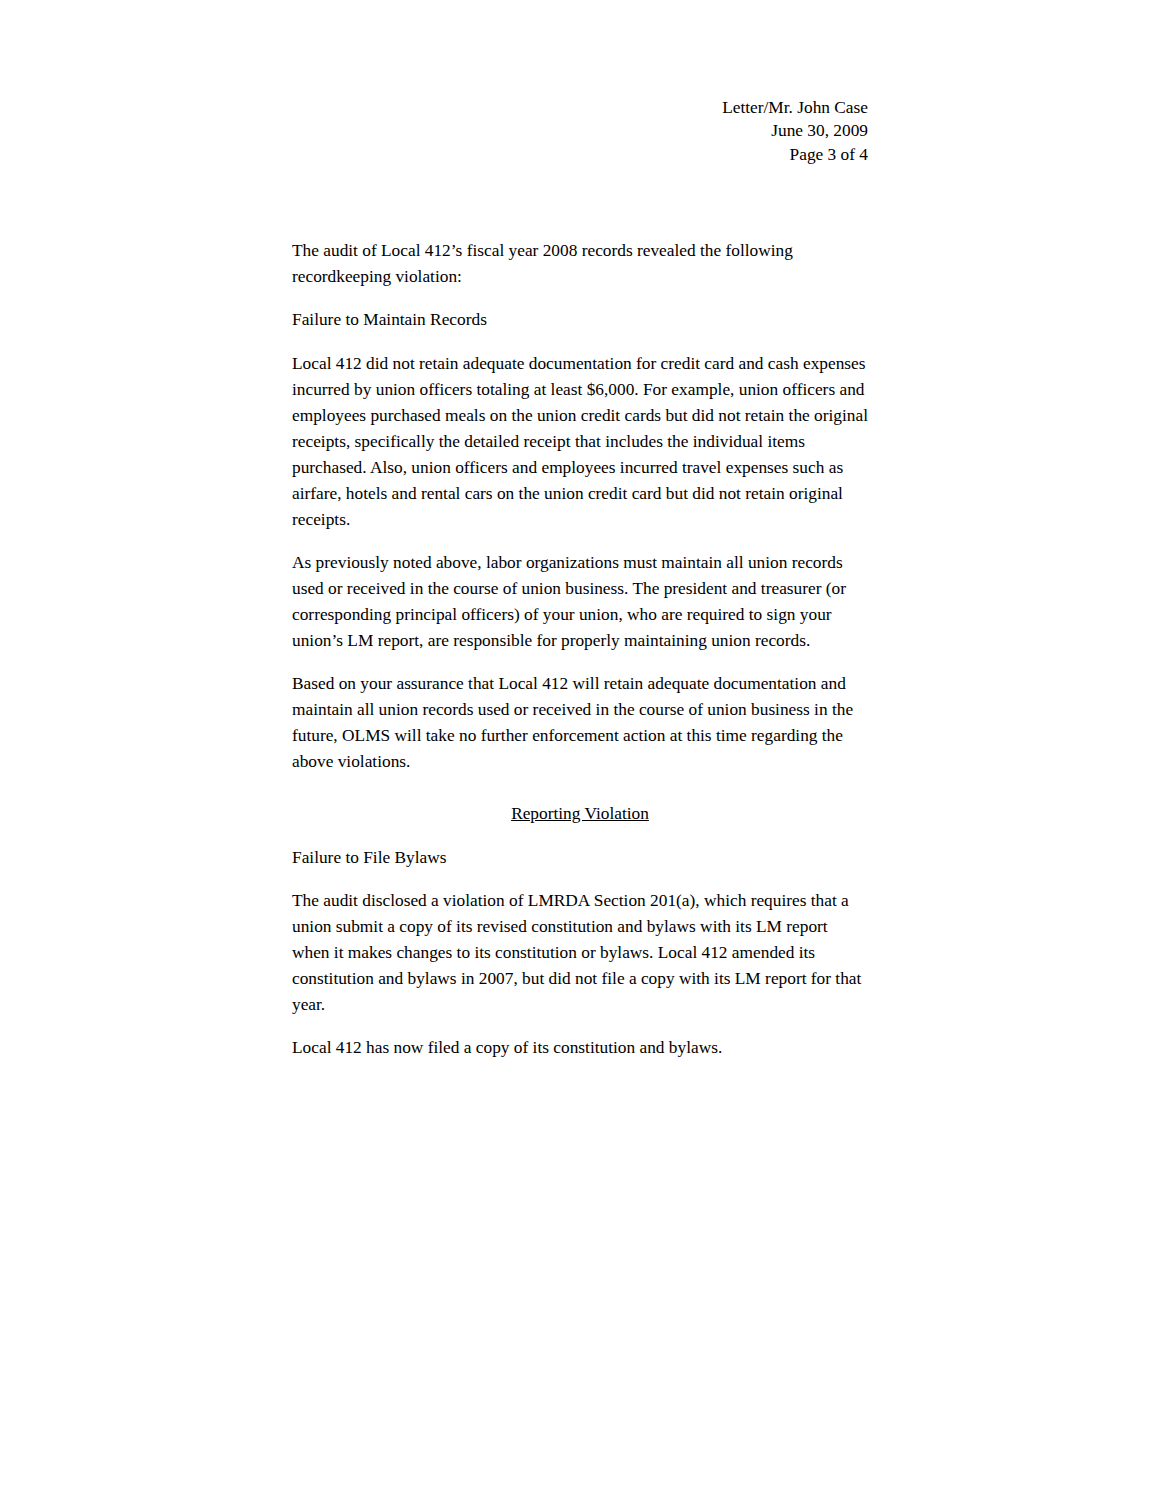Letter/Mr. John Case
June 30, 2009
Page 3 of 4
The audit of Local 412’s fiscal year 2008 records revealed the following recordkeeping violation:
Failure to Maintain Records
Local 412 did not retain adequate documentation for credit card and cash expenses incurred by union officers totaling at least $6,000. For example, union officers and employees purchased meals on the union credit cards but did not retain the original receipts, specifically the detailed receipt that includes the individual items purchased. Also, union officers and employees incurred travel expenses such as airfare, hotels and rental cars on the union credit card but did not retain original receipts.
As previously noted above, labor organizations must maintain all union records used or received in the course of union business. The president and treasurer (or corresponding principal officers) of your union, who are required to sign your union’s LM report, are responsible for properly maintaining union records.
Based on your assurance that Local 412 will retain adequate documentation and maintain all union records used or received in the course of union business in the future, OLMS will take no further enforcement action at this time regarding the above violations.
Reporting Violation
Failure to File Bylaws
The audit disclosed a violation of LMRDA Section 201(a), which requires that a union submit a copy of its revised constitution and bylaws with its LM report when it makes changes to its constitution or bylaws. Local 412 amended its constitution and bylaws in 2007, but did not file a copy with its LM report for that year.
Local 412 has now filed a copy of its constitution and bylaws.